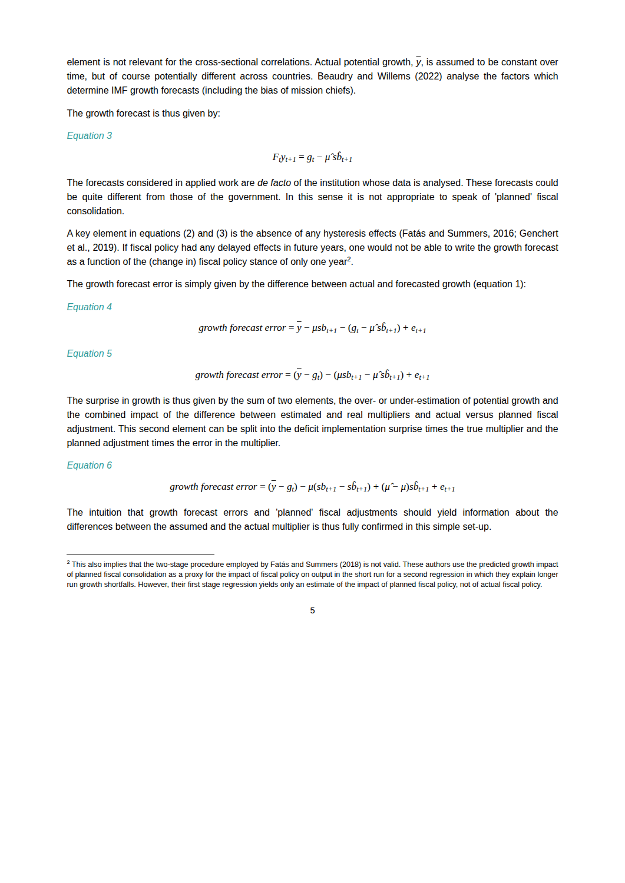element is not relevant for the cross-sectional correlations. Actual potential growth, y, is assumed to be constant over time, but of course potentially different across countries. Beaudry and Willems (2022) analyse the factors which determine IMF growth forecasts (including the bias of mission chiefs).
The growth forecast is thus given by:
Equation 3
Ftyt+1 = gt − μ̂ sb̂t+1
The forecasts considered in applied work are de facto of the institution whose data is analysed. These forecasts could be quite different from those of the government. In this sense it is not appropriate to speak of 'planned' fiscal consolidation.
A key element in equations (2) and (3) is the absence of any hysteresis effects (Fatás and Summers, 2016; Genchert et al., 2019). If fiscal policy had any delayed effects in future years, one would not be able to write the growth forecast as a function of the (change in) fiscal policy stance of only one year2.
The growth forecast error is simply given by the difference between actual and forecasted growth (equation 1):
Equation 4
growth forecast error = y − μsbt+1 − (gt − μ̂ sb̂t+1) + et+1
Equation 5
growth forecast error = (y − gt) − (μsbt+1 − μ̂ sb̂t+1) + et+1
The surprise in growth is thus given by the sum of two elements, the over- or under-estimation of potential growth and the combined impact of the difference between estimated and real multipliers and actual versus planned fiscal adjustment. This second element can be split into the deficit implementation surprise times the true multiplier and the planned adjustment times the error in the multiplier.
Equation 6
growth forecast error = (y − gt) − μ(sbt+1 − sb̂t+1) + (μ̂ − μ)sb̂t+1 + et+1
The intuition that growth forecast errors and 'planned' fiscal adjustments should yield information about the differences between the assumed and the actual multiplier is thus fully confirmed in this simple set-up.
2 This also implies that the two-stage procedure employed by Fatás and Summers (2018) is not valid. These authors use the predicted growth impact of planned fiscal consolidation as a proxy for the impact of fiscal policy on output in the short run for a second regression in which they explain longer run growth shortfalls. However, their first stage regression yields only an estimate of the impact of planned fiscal policy, not of actual fiscal policy.
5